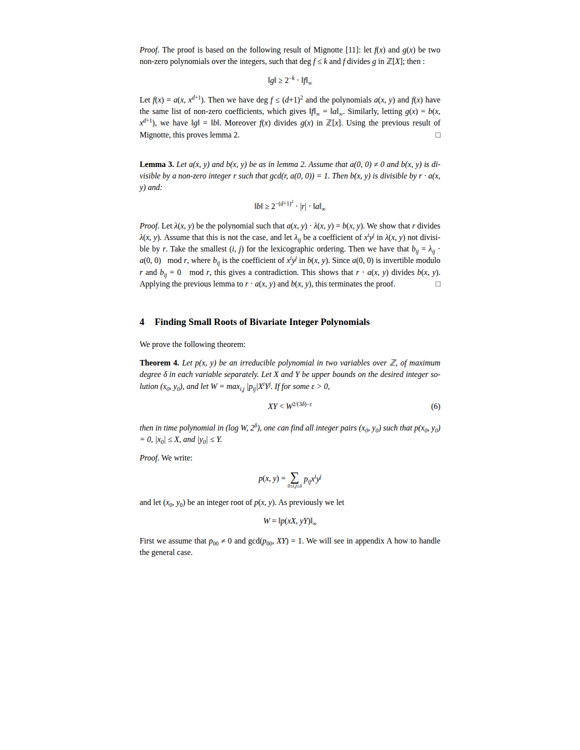Proof. The proof is based on the following result of Mignotte [11]: let f(x) and g(x) be two non-zero polynomials over the integers, such that deg f ≤ k and f divides g in ℤ[X]; then :
‖g‖ ≥ 2−k · ‖f‖∞
Let f(x) = a(x, xd+1). Then we have deg f ≤ (d+1)2 and the polynomials a(x, y) and f(x) have the same list of non-zero coefficients, which gives ‖f‖∞ = ‖a‖∞. Similarly, letting g(x) = b(x, xd+1), we have ‖g‖ = ‖b‖. Moreover f(x) divides g(x) in ℤ[x]. Using the previous result of Mignotte, this proves lemma 2. □
Lemma 3. Let a(x, y) and b(x, y) be as in lemma 2. Assume that a(0, 0) ≠ 0 and b(x, y) is divisible by a non-zero integer r such that gcd(r, a(0, 0)) = 1. Then b(x, y) is divisible by r · a(x, y) and:
‖b‖ ≥ 2−(d+1)2 · |r| · ‖a‖∞
Proof. Let λ(x, y) be the polynomial such that a(x, y) · λ(x, y) = b(x, y). We show that r divides λ(x, y). Assume that this is not the case, and let λij be a coefficient of xiyj in λ(x, y) not divisible by r. Take the smallest (i, j) for the lexicographic ordering. Then we have that bij = λij · a(0, 0) mod r, where bij is the coefficient of xiyj in b(x, y). Since a(0, 0) is invertible modulo r and bij = 0 mod r, this gives a contradiction. This shows that r · a(x, y) divides b(x, y). Applying the previous lemma to r · a(x, y) and b(x, y), this terminates the proof. □
4 Finding Small Roots of Bivariate Integer Polynomials
We prove the following theorem:
Theorem 4. Let p(x, y) be an irreducible polynomial in two variables over ℤ, of maximum degree δ in each variable separately. Let X and Y be upper bounds on the desired integer solution (x0, y0), and let W = maxi,j |pij|XiYj. If for some ε > 0,
XY < W2/(3δ)−ε (6)
then in time polynomial in (log W, 2δ), one can find all integer pairs (x0, y0) such that p(x0, y0) = 0, |x0| ≤ X, and |y0| ≤ Y.
Proof. We write:
p(x, y) = ∑0≤i,j≤δ pijxiyj
and let (x0, y0) be an integer root of p(x, y). As previously we let
W = ‖p(xX, yY)‖∞
First we assume that p00 ≠ 0 and gcd(p00, XY) = 1. We will see in appendix A how to handle the general case.